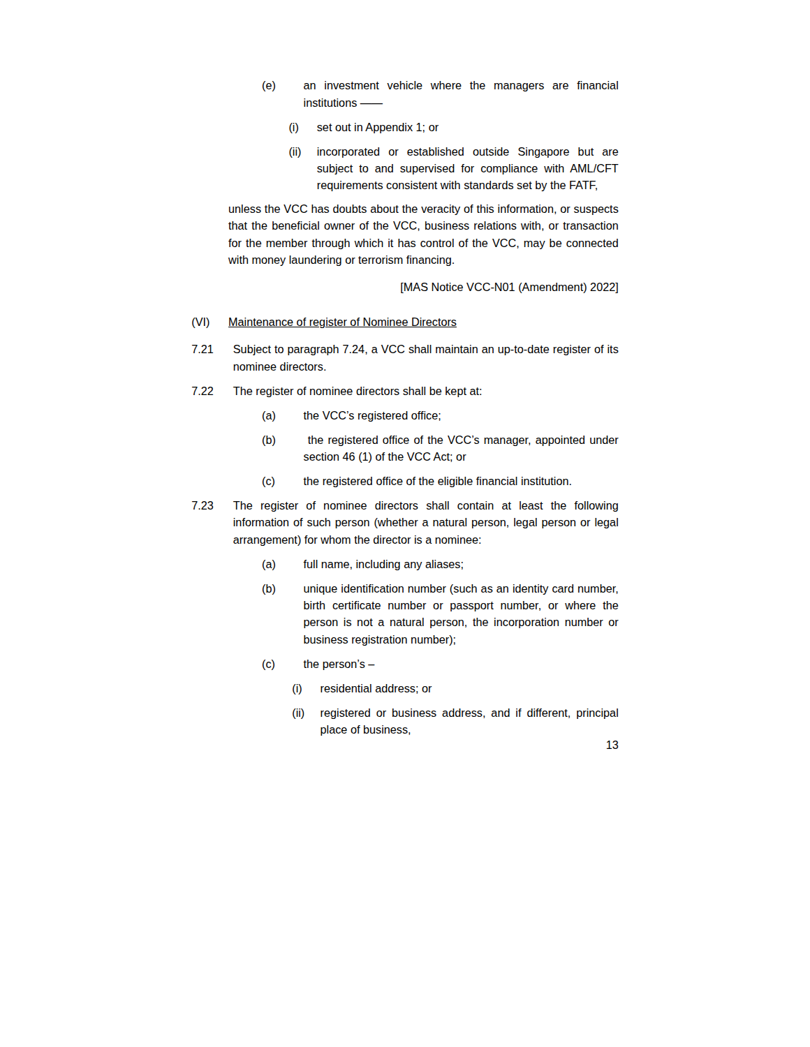(e) an investment vehicle where the managers are financial institutions ——
(i) set out in Appendix 1; or
(ii) incorporated or established outside Singapore but are subject to and supervised for compliance with AML/CFT requirements consistent with standards set by the FATF,
unless the VCC has doubts about the veracity of this information, or suspects that the beneficial owner of the VCC, business relations with, or transaction for the member through which it has control of the VCC, may be connected with money laundering or terrorism financing.
[MAS Notice VCC-N01 (Amendment) 2022]
(VI) Maintenance of register of Nominee Directors
7.21 Subject to paragraph 7.24, a VCC shall maintain an up-to-date register of its nominee directors.
7.22 The register of nominee directors shall be kept at:
(a) the VCC’s registered office;
(b) the registered office of the VCC’s manager, appointed under section 46 (1) of the VCC Act; or
(c) the registered office of the eligible financial institution.
7.23 The register of nominee directors shall contain at least the following information of such person (whether a natural person, legal person or legal arrangement) for whom the director is a nominee:
(a) full name, including any aliases;
(b) unique identification number (such as an identity card number, birth certificate number or passport number, or where the person is not a natural person, the incorporation number or business registration number);
(c) the person’s –
(i) residential address; or
(ii) registered or business address, and if different, principal place of business,
13